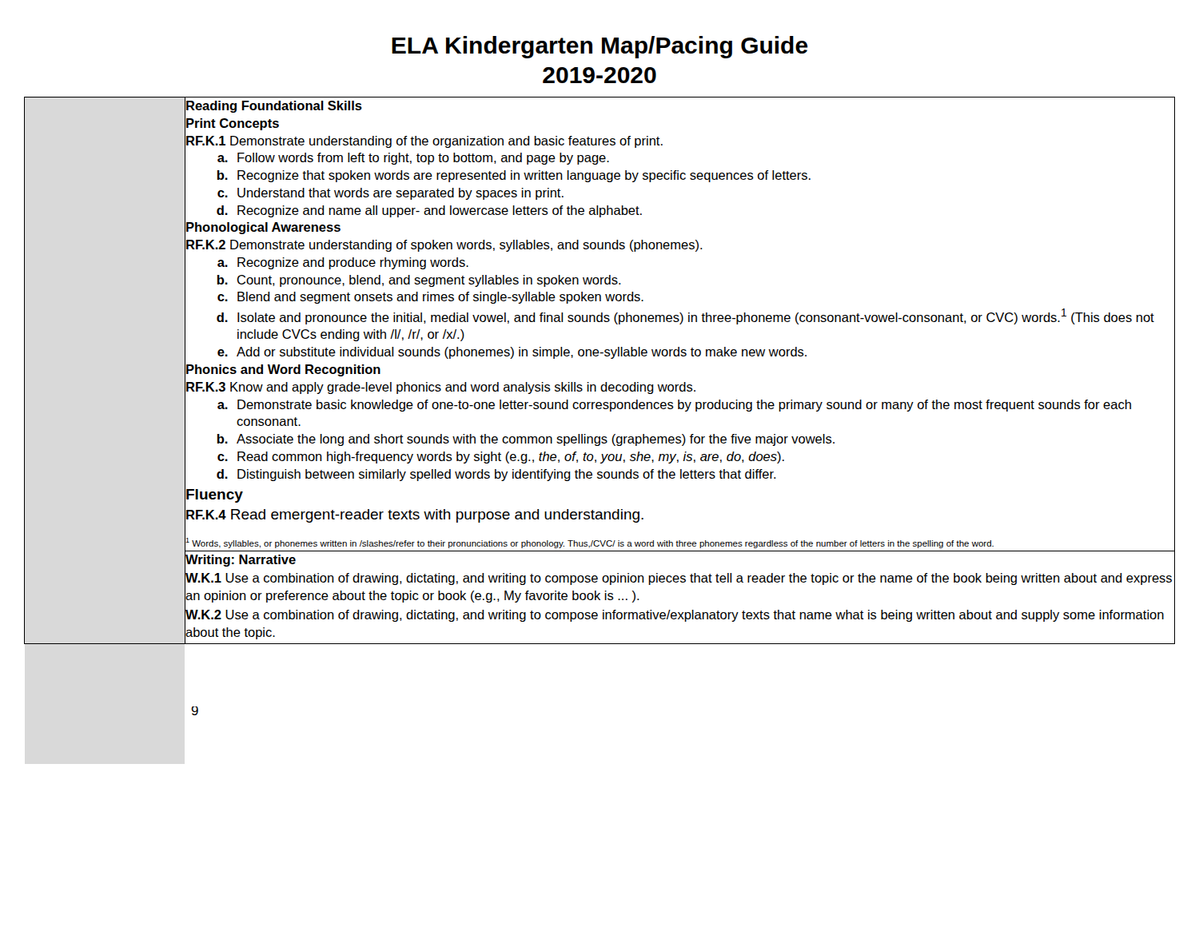ELA Kindergarten Map/Pacing Guide
2019-2020
| | Reading Foundational Skills Print Concepts RF.K.1 Demonstrate understanding of the organization and basic features of print. Follow words from left to right, top to bottom, and page by page. Recognize that spoken words are represented in written language by specific sequences of letters. Understand that words are separated by spaces in print. Recognize and name all upper- and lowercase letters of the alphabet. Phonological Awareness RF.K.2 Demonstrate understanding of spoken words, syllables, and sounds (phonemes). Recognize and produce rhyming words. Count, pronounce, blend, and segment syllables in spoken words. Blend and segment onsets and rimes of single-syllable spoken words. Isolate and pronounce the initial, medial vowel, and final sounds (phonemes) in three-phoneme (consonant-vowel-consonant, or CVC) words. 1 (This does not include CVCs ending with /l/, /r/, or /x/.) Add or substitute individual sounds (phonemes) in simple, one-syllable words to make new words. Phonics and Word Recognition RF.K.3 Know and apply grade-level phonics and word analysis skills in decoding words. Demonstrate basic knowledge of one-to-one letter-sound correspondences by producing the primary sound or many of the most frequent sounds for each consonant. Associate the long and short sounds with the common spellings (graphemes) for the five major vowels. Read common high-frequency words by sight (e.g., the , of , to , you , she , my , is , are , do , does ). Distinguish between similarly spelled words by identifying the sounds of the letters that differ. Fluency RF.K.4 Read emergent-reader texts with purpose and understanding. 1 Words, syllables, or phonemes written in /slashes/refer to their pronunciations or phonology. Thus,/CVC/ is a word with three phonemes regardless of the number of letters in the spelling of the word. |
| Writing: Narrative W.K.1 Use a combination of drawing, dictating, and writing to compose opinion pieces that tell a reader the topic or the name of the book being written about and express an opinion or preference about the topic or book (e.g., My favorite book is ... ). W.K.2 Use a combination of drawing, dictating, and writing to compose informative/explanatory texts that name what is being written about and supply some information about the topic. |
9